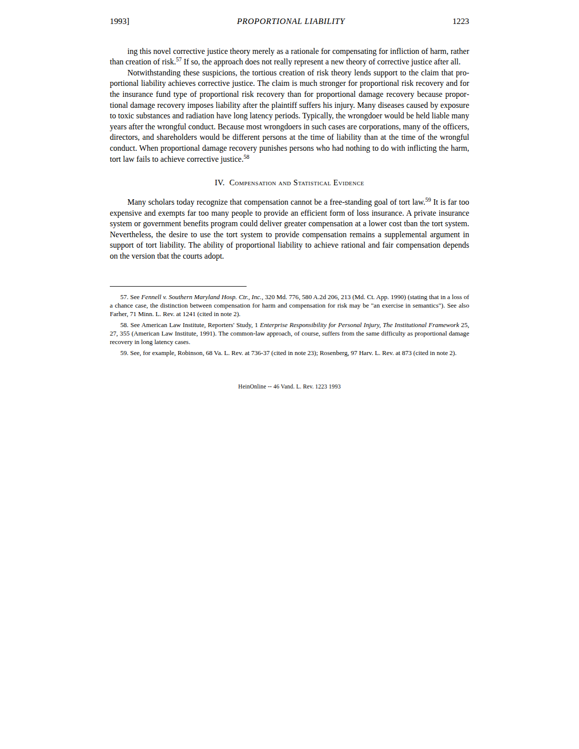1993] PROPORTIONAL LIABILITY 1223
ing this novel corrective justice theory merely as a rationale for compensating for infliction of harm, rather than creation of risk.57 If so, the approach does not really represent a new theory of corrective justice after all.
Notwithstanding these suspicions, the tortious creation of risk theory lends support to the claim that proportional liability achieves corrective justice. The claim is much stronger for proportional risk recovery and for the insurance fund type of proportional risk recovery than for proportional damage recovery because proportional damage recovery imposes liability after the plaintiff suffers his injury. Many diseases caused by exposure to toxic substances and radiation have long latency periods. Typically, the wrongdoer would be held liable many years after the wrongful conduct. Because most wrongdoers in such cases are corporations, many of the officers, directors, and shareholders would be different persons at the time of liability than at the time of the wrongful conduct. When proportional damage recovery punishes persons who had nothing to do with inflicting the harm, tort law fails to achieve corrective justice.58
IV. Compensation and Statistical Evidence
Many scholars today recognize that compensation cannot be a free-standing goal of tort law.59 It is far too expensive and exempts far too many people to provide an efficient form of loss insurance. A private insurance system or government benefits program could deliver greater compensation at a lower cost tban the tort system. Nevertheless, the desire to use the tort system to provide compensation remains a supplemental argument in support of tort liability. The ability of proportional liability to achieve rational and fair compensation depends on the version tbat the courts adopt.
57. See Fennell v. Southern Maryland Hosp. Ctr., Inc., 320 Md. 776, 580 A.2d 206, 213 (Md. Ct. App. 1990) (stating that in a loss of a chance case, the distinction between compensation for harm and compensation for risk may be "an exercise in semantics"). See also Farher, 71 Minn. L. Rev. at 1241 (cited in note 2).
58. See American Law Institute, Reporters' Study, 1 Enterprise Responsibility for Personal Injury, The Institutional Framework 25, 27, 355 (American Law Institute, 1991). The common-law approach, of course, suffers from the same difficulty as proportional damage recovery in long latency cases.
59. See, for example, Robinson, 68 Va. L. Rev. at 736-37 (cited in note 23); Rosenberg, 97 Harv. L. Rev. at 873 (cited in note 2).
HeinOnline -- 46 Vand. L. Rev. 1223 1993